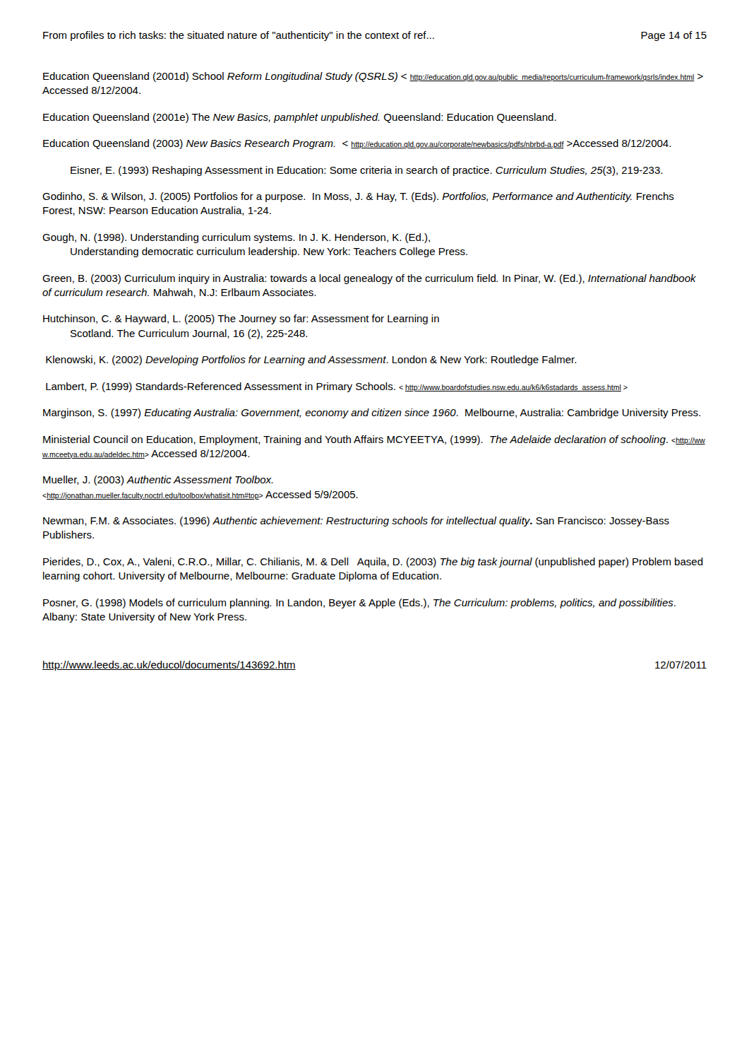Page 14 of 15 From profiles to rich tasks: the situated nature of "authenticity" in the context of ref...
Education Queensland (2001d) School Reform Longitudinal Study (QSRLS) < http://education.qld.gov.au/public_media/reports/curriculum-framework/qsrls/index.html > Accessed 8/12/2004.
Education Queensland (2001e) The New Basics, pamphlet unpublished. Queensland: Education Queensland.
Education Queensland (2003) New Basics Research Program. < http://education.qld.gov.au/corporate/newbasics/pdfs/nbrbd-a.pdf >Accessed 8/12/2004.
Eisner, E. (1993) Reshaping Assessment in Education: Some criteria in search of practice. Curriculum Studies, 25(3), 219-233.
Godinho, S. & Wilson, J. (2005) Portfolios for a purpose. In Moss, J. & Hay, T. (Eds). Portfolios, Performance and Authenticity. Frenchs Forest, NSW: Pearson Education Australia, 1-24.
Gough, N. (1998). Understanding curriculum systems. In J. K. Henderson, K. (Ed.),
Understanding democratic curriculum leadership. New York: Teachers College Press.
Green, B. (2003) Curriculum inquiry in Australia: towards a local genealogy of the curriculum field. In Pinar, W. (Ed.), International handbook of curriculum research. Mahwah, N.J: Erlbaum Associates.
Hutchinson, C. & Hayward, L. (2005) The Journey so far: Assessment for Learning in
Scotland. The Curriculum Journal, 16 (2), 225-248.
Klenowski, K. (2002) Developing Portfolios for Learning and Assessment. London & New York: Routledge Falmer.
Lambert, P. (1999) Standards-Referenced Assessment in Primary Schools. < http://www.boardofstudies.nsw.edu.au/k6/k6stadards_assess.html >
Marginson, S. (1997) Educating Australia: Government, economy and citizen since 1960. Melbourne, Australia: Cambridge University Press.
Ministerial Council on Education, Employment, Training and Youth Affairs MCYEETYA, (1999). The Adelaide declaration of schooling. <http://www.mceetya.edu.au/adeldec.htm> Accessed 8/12/2004.
Mueller, J. (2003) Authentic Assessment Toolbox.
<http://jonathan.mueller.faculty.noctrl.edu/toolbox/whatisit.htm#top> Accessed 5/9/2005.
Newman, F.M. & Associates. (1996) Authentic achievement: Restructuring schools for intellectual quality. San Francisco: Jossey-Bass Publishers.
Pierides, D., Cox, A., Valeni, C.R.O., Millar, C. Chilianis, M. & Dell Aquila, D. (2003) The big task journal (unpublished paper) Problem based learning cohort. University of Melbourne, Melbourne: Graduate Diploma of Education.
Posner, G. (1998) Models of curriculum planning. In Landon, Beyer & Apple (Eds.), The Curriculum: problems, politics, and possibilities. Albany: State University of New York Press.
12/07/2011 http://www.leeds.ac.uk/educol/documents/143692.htm